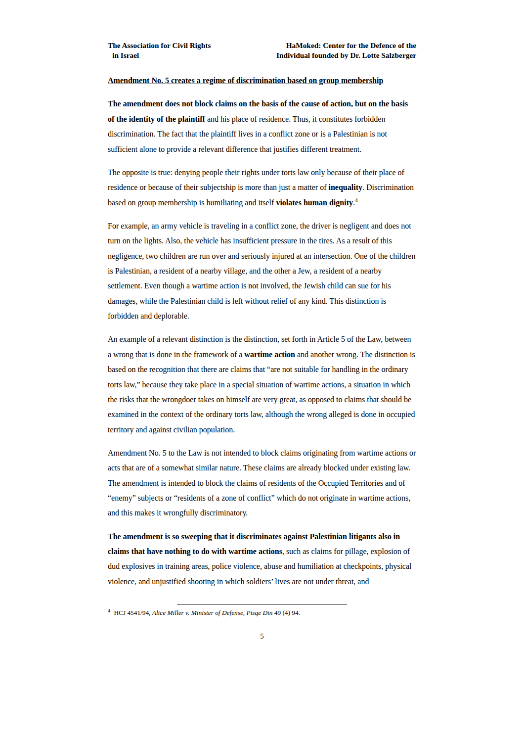The Association for Civil Rights
in Israel
HaMoked: Center for the Defence of the
Individual founded by Dr. Lotte Salzberger
Amendment No. 5 creates a regime of discrimination based on group membership
The amendment does not block claims on the basis of the cause of action, but on the basis of the identity of the plaintiff and his place of residence. Thus, it constitutes forbidden discrimination. The fact that the plaintiff lives in a conflict zone or is a Palestinian is not sufficient alone to provide a relevant difference that justifies different treatment.
The opposite is true: denying people their rights under torts law only because of their place of residence or because of their subjectship is more than just a matter of inequality. Discrimination based on group membership is humiliating and itself violates human dignity.4
For example, an army vehicle is traveling in a conflict zone, the driver is negligent and does not turn on the lights. Also, the vehicle has insufficient pressure in the tires. As a result of this negligence, two children are run over and seriously injured at an intersection. One of the children is Palestinian, a resident of a nearby village, and the other a Jew, a resident of a nearby settlement. Even though a wartime action is not involved, the Jewish child can sue for his damages, while the Palestinian child is left without relief of any kind. This distinction is forbidden and deplorable.
An example of a relevant distinction is the distinction, set forth in Article 5 of the Law, between a wrong that is done in the framework of a wartime action and another wrong. The distinction is based on the recognition that there are claims that “are not suitable for handling in the ordinary torts law,” because they take place in a special situation of wartime actions, a situation in which the risks that the wrongdoer takes on himself are very great, as opposed to claims that should be examined in the context of the ordinary torts law, although the wrong alleged is done in occupied territory and against civilian population.
Amendment No. 5 to the Law is not intended to block claims originating from wartime actions or acts that are of a somewhat similar nature. These claims are already blocked under existing law. The amendment is intended to block the claims of residents of the Occupied Territories and of “enemy” subjects or “residents of a zone of conflict” which do not originate in wartime actions, and this makes it wrongfully discriminatory.
The amendment is so sweeping that it discriminates against Palestinian litigants also in claims that have nothing to do with wartime actions, such as claims for pillage, explosion of dud explosives in training areas, police violence, abuse and humiliation at checkpoints, physical violence, and unjustified shooting in which soldiers’ lives are not under threat, and
4 HCJ 4541/94, Alice Miller v. Minister of Defense, Pisqe Din 49 (4) 94.
5